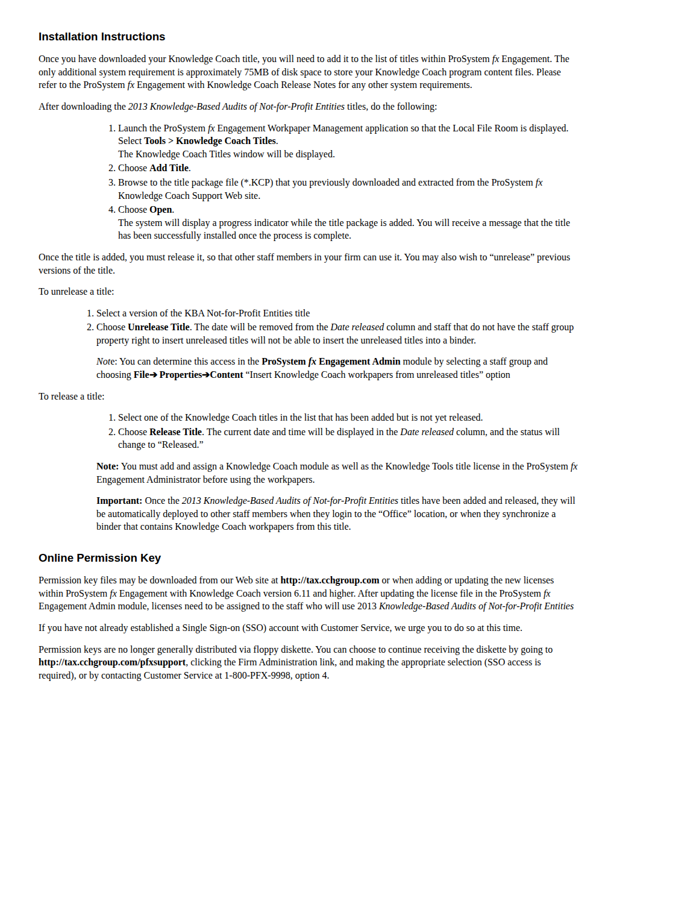Installation Instructions
Once you have downloaded your Knowledge Coach title, you will need to add it to the list of titles within ProSystem fx Engagement. The only additional system requirement is approximately 75MB of disk space to store your Knowledge Coach program content files. Please refer to the ProSystem fx Engagement with Knowledge Coach Release Notes for any other system requirements.
After downloading the 2013 Knowledge-Based Audits of Not-for-Profit Entities titles, do the following:
Launch the ProSystem fx Engagement Workpaper Management application so that the Local File Room is displayed. Select Tools > Knowledge Coach Titles.
The Knowledge Coach Titles window will be displayed.
Choose Add Title.
Browse to the title package file (*.KCP) that you previously downloaded and extracted from the ProSystem fx Knowledge Coach Support Web site.
Choose Open.
The system will display a progress indicator while the title package is added. You will receive a message that the title has been successfully installed once the process is complete.
Once the title is added, you must release it, so that other staff members in your firm can use it. You may also wish to “unrelease” previous versions of the title.
To unrelease a title:
Select a version of the KBA Not-for-Profit Entities title
Choose Unrelease Title. The date will be removed from the Date released column and staff that do not have the staff group property right to insert unreleased titles will not be able to insert the unreleased titles into a binder.
Note: You can determine this access in the ProSystem fx Engagement Admin module by selecting a staff group and choosing File➔ Properties➔Content “Insert Knowledge Coach workpapers from unreleased titles” option
To release a title:
Select one of the Knowledge Coach titles in the list that has been added but is not yet released.
Choose Release Title. The current date and time will be displayed in the Date released column, and the status will change to “Released.”
Note: You must add and assign a Knowledge Coach module as well as the Knowledge Tools title license in the ProSystem fx Engagement Administrator before using the workpapers.
Important: Once the 2013 Knowledge-Based Audits of Not-for-Profit Entities titles have been added and released, they will be automatically deployed to other staff members when they login to the “Office” location, or when they synchronize a binder that contains Knowledge Coach workpapers from this title.
Online Permission Key
Permission key files may be downloaded from our Web site at http://tax.cchgroup.com or when adding or updating the new licenses within ProSystem fx Engagement with Knowledge Coach version 6.11 and higher. After updating the license file in the ProSystem fx Engagement Admin module, licenses need to be assigned to the staff who will use 2013 Knowledge-Based Audits of Not-for-Profit Entities
If you have not already established a Single Sign-on (SSO) account with Customer Service, we urge you to do so at this time.
Permission keys are no longer generally distributed via floppy diskette. You can choose to continue receiving the diskette by going to http://tax.cchgroup.com/pfxsupport, clicking the Firm Administration link, and making the appropriate selection (SSO access is required), or by contacting Customer Service at 1-800-PFX-9998, option 4.